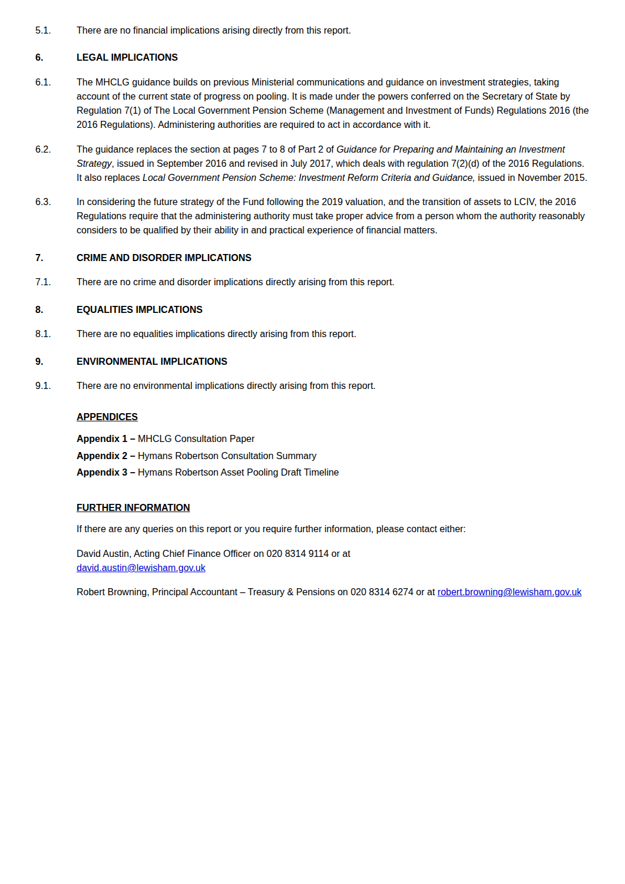5.1.
There are no financial implications arising directly from this report.
6. Legal Implications
6.1.
The MHCLG guidance builds on previous Ministerial communications and guidance on investment strategies, taking account of the current state of progress on pooling. It is made under the powers conferred on the Secretary of State by Regulation 7(1) of The Local Government Pension Scheme (Management and Investment of Funds) Regulations 2016 (the 2016 Regulations). Administering authorities are required to act in accordance with it.
6.2.
The guidance replaces the section at pages 7 to 8 of Part 2 of Guidance for Preparing and Maintaining an Investment Strategy, issued in September 2016 and revised in July 2017, which deals with regulation 7(2)(d) of the 2016 Regulations. It also replaces Local Government Pension Scheme: Investment Reform Criteria and Guidance, issued in November 2015.
6.3.
In considering the future strategy of the Fund following the 2019 valuation, and the transition of assets to LCIV, the 2016 Regulations require that the administering authority must take proper advice from a person whom the authority reasonably considers to be qualified by their ability in and practical experience of financial matters.
7. Crime and Disorder Implications
7.1.
There are no crime and disorder implications directly arising from this report.
8. Equalities Implications
8.1.
There are no equalities implications directly arising from this report.
9. Environmental Implications
9.1.
There are no environmental implications directly arising from this report.
APPENDICES
Appendix 1 – MHCLG Consultation Paper
Appendix 2 – Hymans Robertson Consultation Summary
Appendix 3 – Hymans Robertson Asset Pooling Draft Timeline
FURTHER INFORMATION
If there are any queries on this report or you require further information, please contact either:
David Austin, Acting Chief Finance Officer on 020 8314 9114 or at
david.austin@lewisham.gov.uk
Robert Browning, Principal Accountant – Treasury & Pensions on 020 8314 6274 or at robert.browning@lewisham.gov.uk